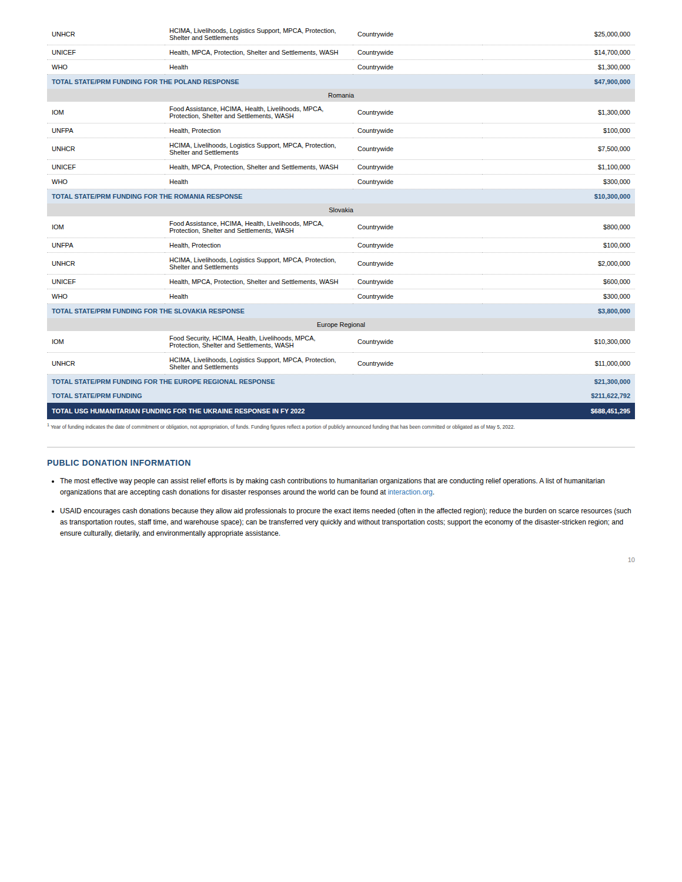| UNHCR | HCIMA, Livelihoods, Logistics Support, MPCA, Protection, Shelter and Settlements | Countrywide | $25,000,000 |
| UNICEF | Health, MPCA, Protection, Shelter and Settlements, WASH | Countrywide | $14,700,000 |
| WHO | Health | Countrywide | $1,300,000 |
| TOTAL STATE/PRM FUNDING FOR THE POLAND RESPONSE | $47,900,000 |
| Romania |
| IOM | Food Assistance, HCIMA, Health, Livelihoods, MPCA, Protection, Shelter and Settlements, WASH | Countrywide | $1,300,000 |
| UNFPA | Health, Protection | Countrywide | $100,000 |
| UNHCR | HCIMA, Livelihoods, Logistics Support, MPCA, Protection, Shelter and Settlements | Countrywide | $7,500,000 |
| UNICEF | Health, MPCA, Protection, Shelter and Settlements, WASH | Countrywide | $1,100,000 |
| WHO | Health | Countrywide | $300,000 |
| TOTAL STATE/PRM FUNDING FOR THE ROMANIA RESPONSE | $10,300,000 |
| Slovakia |
| IOM | Food Assistance, HCIMA, Health, Livelihoods, MPCA, Protection, Shelter and Settlements, WASH | Countrywide | $800,000 |
| UNFPA | Health, Protection | Countrywide | $100,000 |
| UNHCR | HCIMA, Livelihoods, Logistics Support, MPCA, Protection, Shelter and Settlements | Countrywide | $2,000,000 |
| UNICEF | Health, MPCA, Protection, Shelter and Settlements, WASH | Countrywide | $600,000 |
| WHO | Health | Countrywide | $300,000 |
| TOTAL STATE/PRM FUNDING FOR THE SLOVAKIA RESPONSE | $3,800,000 |
| Europe Regional |
| IOM | Food Security, HCIMA, Health, Livelihoods, MPCA, Protection, Shelter and Settlements, WASH | Countrywide | $10,300,000 |
| UNHCR | HCIMA, Livelihoods, Logistics Support, MPCA, Protection, Shelter and Settlements | Countrywide | $11,000,000 |
| TOTAL STATE/PRM FUNDING FOR THE EUROPE REGIONAL RESPONSE | $21,300,000 |
| TOTAL STATE/PRM FUNDING | $211,622,792 |
| TOTAL USG HUMANITARIAN FUNDING FOR THE UKRAINE RESPONSE IN FY 2022 | $688,451,295 |
1 Year of funding indicates the date of commitment or obligation, not appropriation, of funds. Funding figures reflect a portion of publicly announced funding that has been committed or obligated as of May 5, 2022.
PUBLIC DONATION INFORMATION
The most effective way people can assist relief efforts is by making cash contributions to humanitarian organizations that are conducting relief operations. A list of humanitarian organizations that are accepting cash donations for disaster responses around the world can be found at interaction.org.
USAID encourages cash donations because they allow aid professionals to procure the exact items needed (often in the affected region); reduce the burden on scarce resources (such as transportation routes, staff time, and warehouse space); can be transferred very quickly and without transportation costs; support the economy of the disaster-stricken region; and ensure culturally, dietarily, and environmentally appropriate assistance.
10